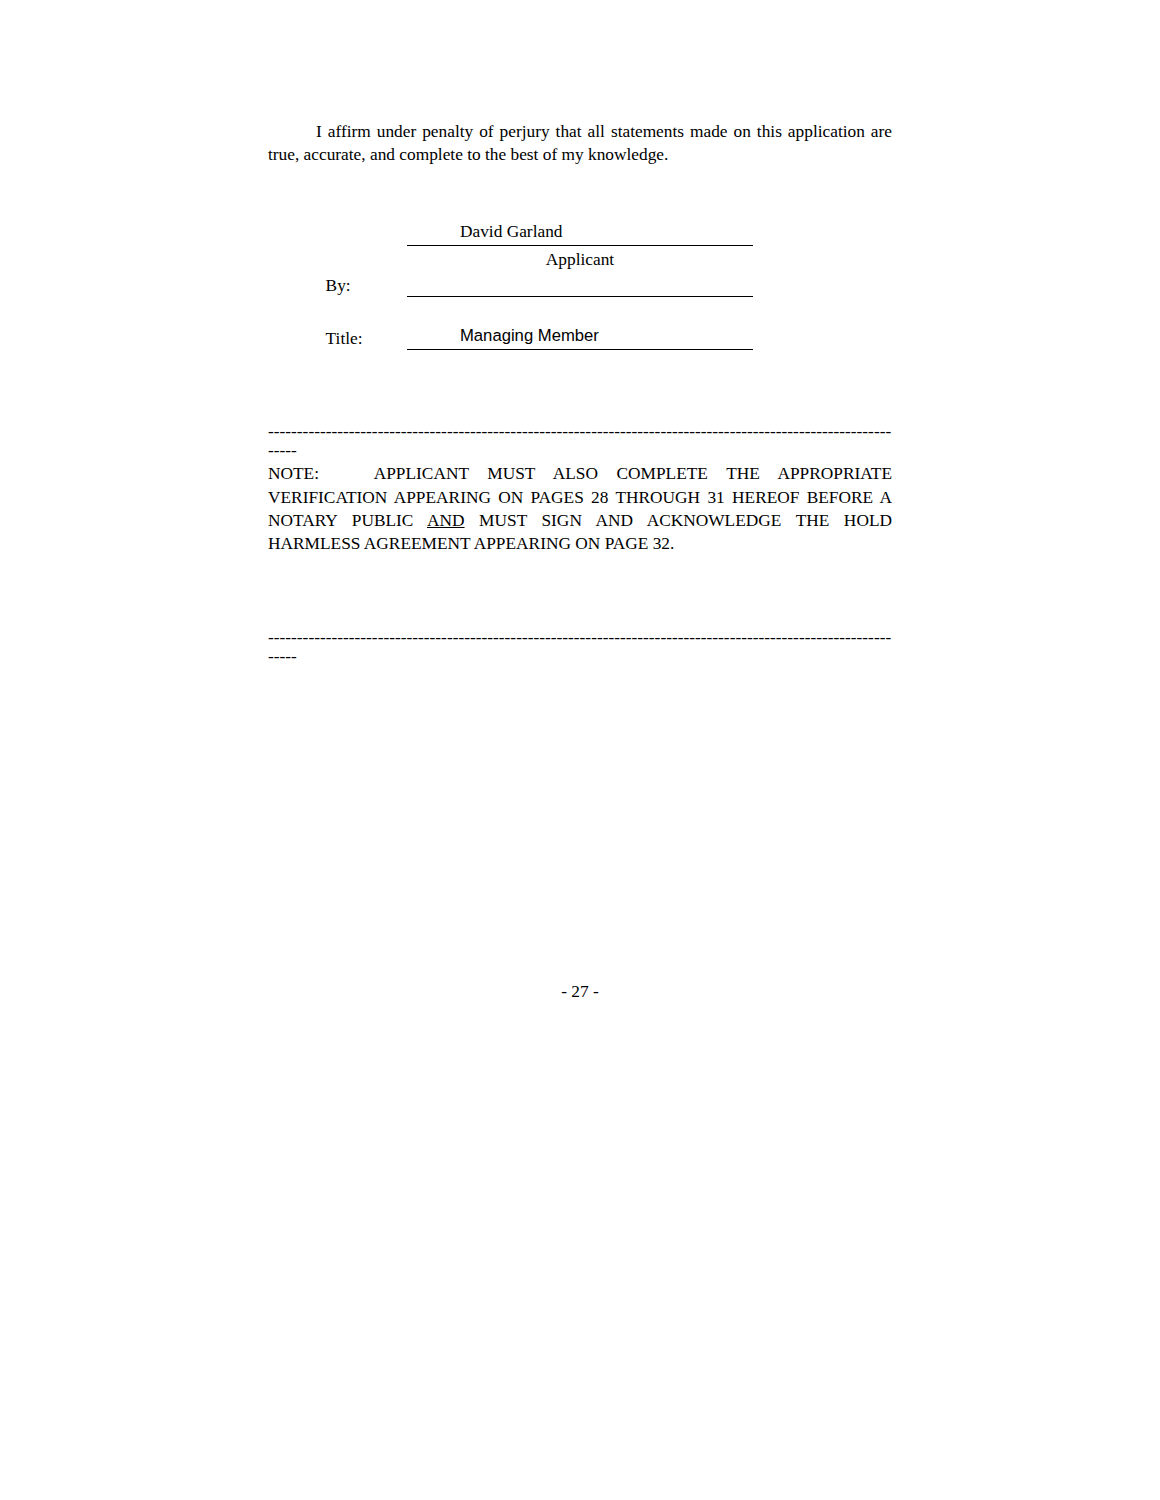I affirm under penalty of perjury that all statements made on this application are true, accurate, and complete to the best of my knowledge.
| | David Garland Applicant |
| By: | |
| Title: | Managing Member |
-----------------------------------------------------------------------------------------------------------------
NOTE: APPLICANT MUST ALSO COMPLETE THE APPROPRIATE VERIFICATION APPEARING ON PAGES 28 THROUGH 31 HEREOF BEFORE A NOTARY PUBLIC AND MUST SIGN AND ACKNOWLEDGE THE HOLD HARMLESS AGREEMENT APPEARING ON PAGE 32.
-----------------------------------------------------------------------------------------------------------------
- 27 -